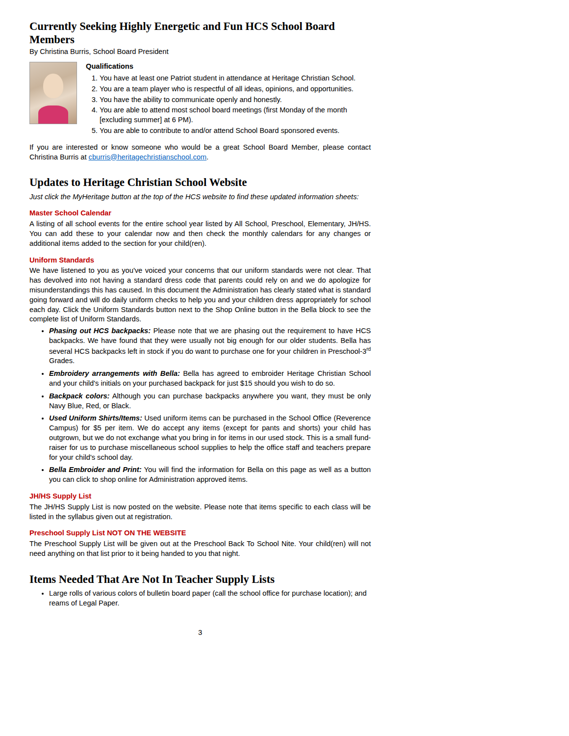Currently Seeking Highly Energetic and Fun HCS School Board Members
By Christina Burris, School Board President
Qualifications
You have at least one Patriot student in attendance at Heritage Christian School.
You are a team player who is respectful of all ideas, opinions, and opportunities.
You have the ability to communicate openly and honestly.
You are able to attend most school board meetings (first Monday of the month [excluding summer] at 6 PM).
You are able to contribute to and/or attend School Board sponsored events.
If you are interested or know someone who would be a great School Board Member, please contact Christina Burris at cburris@heritagechristianschool.com.
Updates to Heritage Christian School Website
Just click the MyHeritage button at the top of the HCS website to find these updated information sheets:
Master School Calendar
A listing of all school events for the entire school year listed by All School, Preschool, Elementary, JH/HS. You can add these to your calendar now and then check the monthly calendars for any changes or additional items added to the section for your child(ren).
Uniform Standards
We have listened to you as you've voiced your concerns that our uniform standards were not clear. That has devolved into not having a standard dress code that parents could rely on and we do apologize for misunderstandings this has caused. In this document the Administration has clearly stated what is standard going forward and will do daily uniform checks to help you and your children dress appropriately for school each day. Click the Uniform Standards button next to the Shop Online button in the Bella block to see the complete list of Uniform Standards.
Phasing out HCS backpacks: Please note that we are phasing out the requirement to have HCS backpacks. We have found that they were usually not big enough for our older students. Bella has several HCS backpacks left in stock if you do want to purchase one for your children in Preschool-3rd Grades.
Embroidery arrangements with Bella: Bella has agreed to embroider Heritage Christian School and your child's initials on your purchased backpack for just $15 should you wish to do so.
Backpack colors: Although you can purchase backpacks anywhere you want, they must be only Navy Blue, Red, or Black.
Used Uniform Shirts/Items: Used uniform items can be purchased in the School Office (Reverence Campus) for $5 per item. We do accept any items (except for pants and shorts) your child has outgrown, but we do not exchange what you bring in for items in our used stock. This is a small fund-raiser for us to purchase miscellaneous school supplies to help the office staff and teachers prepare for your child's school day.
Bella Embroider and Print: You will find the information for Bella on this page as well as a button you can click to shop online for Administration approved items.
JH/HS Supply List
The JH/HS Supply List is now posted on the website. Please note that items specific to each class will be listed in the syllabus given out at registration.
Preschool Supply List NOT ON THE WEBSITE
The Preschool Supply List will be given out at the Preschool Back To School Nite. Your child(ren) will not need anything on that list prior to it being handed to you that night.
Items Needed That Are Not In Teacher Supply Lists
Large rolls of various colors of bulletin board paper (call the school office for purchase location); and reams of Legal Paper.
3